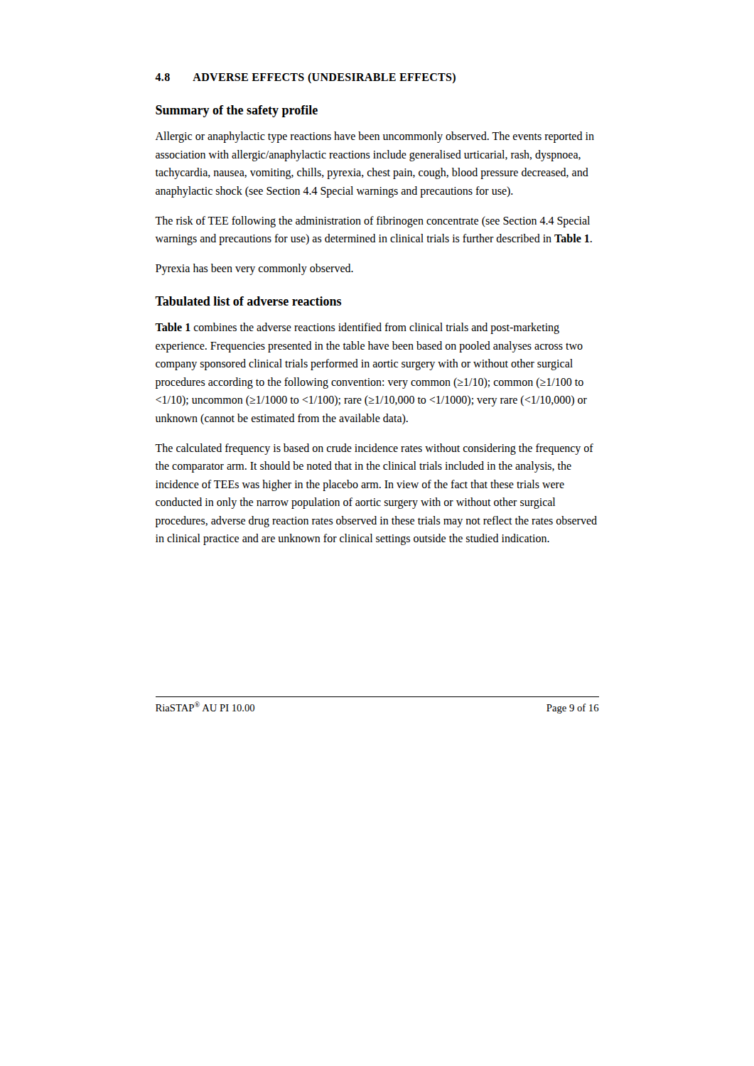4.8 ADVERSE EFFECTS (UNDESIRABLE EFFECTS)
Summary of the safety profile
Allergic or anaphylactic type reactions have been uncommonly observed. The events reported in association with allergic/anaphylactic reactions include generalised urticarial, rash, dyspnoea, tachycardia, nausea, vomiting, chills, pyrexia, chest pain, cough, blood pressure decreased, and anaphylactic shock (see Section 4.4 Special warnings and precautions for use).
The risk of TEE following the administration of fibrinogen concentrate (see Section 4.4 Special warnings and precautions for use) as determined in clinical trials is further described in Table 1.
Pyrexia has been very commonly observed.
Tabulated list of adverse reactions
Table 1 combines the adverse reactions identified from clinical trials and post-marketing experience. Frequencies presented in the table have been based on pooled analyses across two company sponsored clinical trials performed in aortic surgery with or without other surgical procedures according to the following convention: very common (≥1/10); common (≥1/100 to <1/10); uncommon (≥1/1000 to <1/100); rare (≥1/10,000 to <1/1000); very rare (<1/10,000) or unknown (cannot be estimated from the available data).
The calculated frequency is based on crude incidence rates without considering the frequency of the comparator arm. It should be noted that in the clinical trials included in the analysis, the incidence of TEEs was higher in the placebo arm. In view of the fact that these trials were conducted in only the narrow population of aortic surgery with or without other surgical procedures, adverse drug reaction rates observed in these trials may not reflect the rates observed in clinical practice and are unknown for clinical settings outside the studied indication.
RiaSTAP® AU PI 10.00
Page 9 of 16